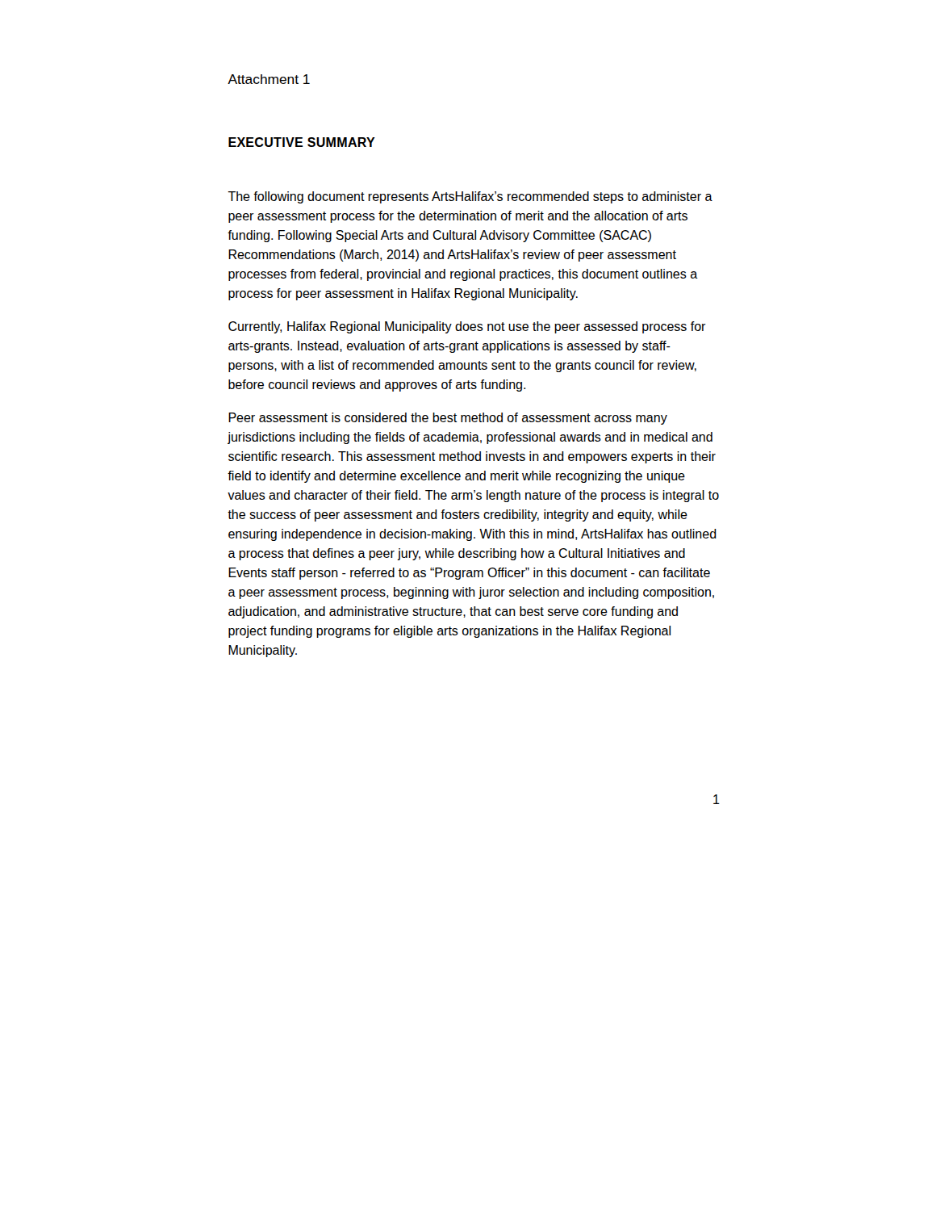Attachment 1
EXECUTIVE SUMMARY
The following document represents ArtsHalifax’s recommended steps to administer a peer assessment process for the determination of merit and the allocation of arts funding. Following Special Arts and Cultural Advisory Committee (SACAC) Recommendations (March, 2014) and ArtsHalifax’s review of peer assessment processes from federal, provincial and regional practices, this document outlines a process for peer assessment in Halifax Regional Municipality.
Currently, Halifax Regional Municipality does not use the peer assessed process for arts-grants. Instead, evaluation of arts-grant applications is assessed by staff-persons, with a list of recommended amounts sent to the grants council for review, before council reviews and approves of arts funding.
Peer assessment is considered the best method of assessment across many jurisdictions including the fields of academia, professional awards and in medical and scientific research. This assessment method invests in and empowers experts in their field to identify and determine excellence and merit while recognizing the unique values and character of their field. The arm’s length nature of the process is integral to the success of peer assessment and fosters credibility, integrity and equity, while ensuring independence in decision-making. With this in mind, ArtsHalifax has outlined a process that defines a peer jury, while describing how a Cultural Initiatives and Events staff person - referred to as “Program Officer” in this document - can facilitate a peer assessment process, beginning with juror selection and including composition, adjudication, and administrative structure, that can best serve core funding and project funding programs for eligible arts organizations in the Halifax Regional Municipality.
1